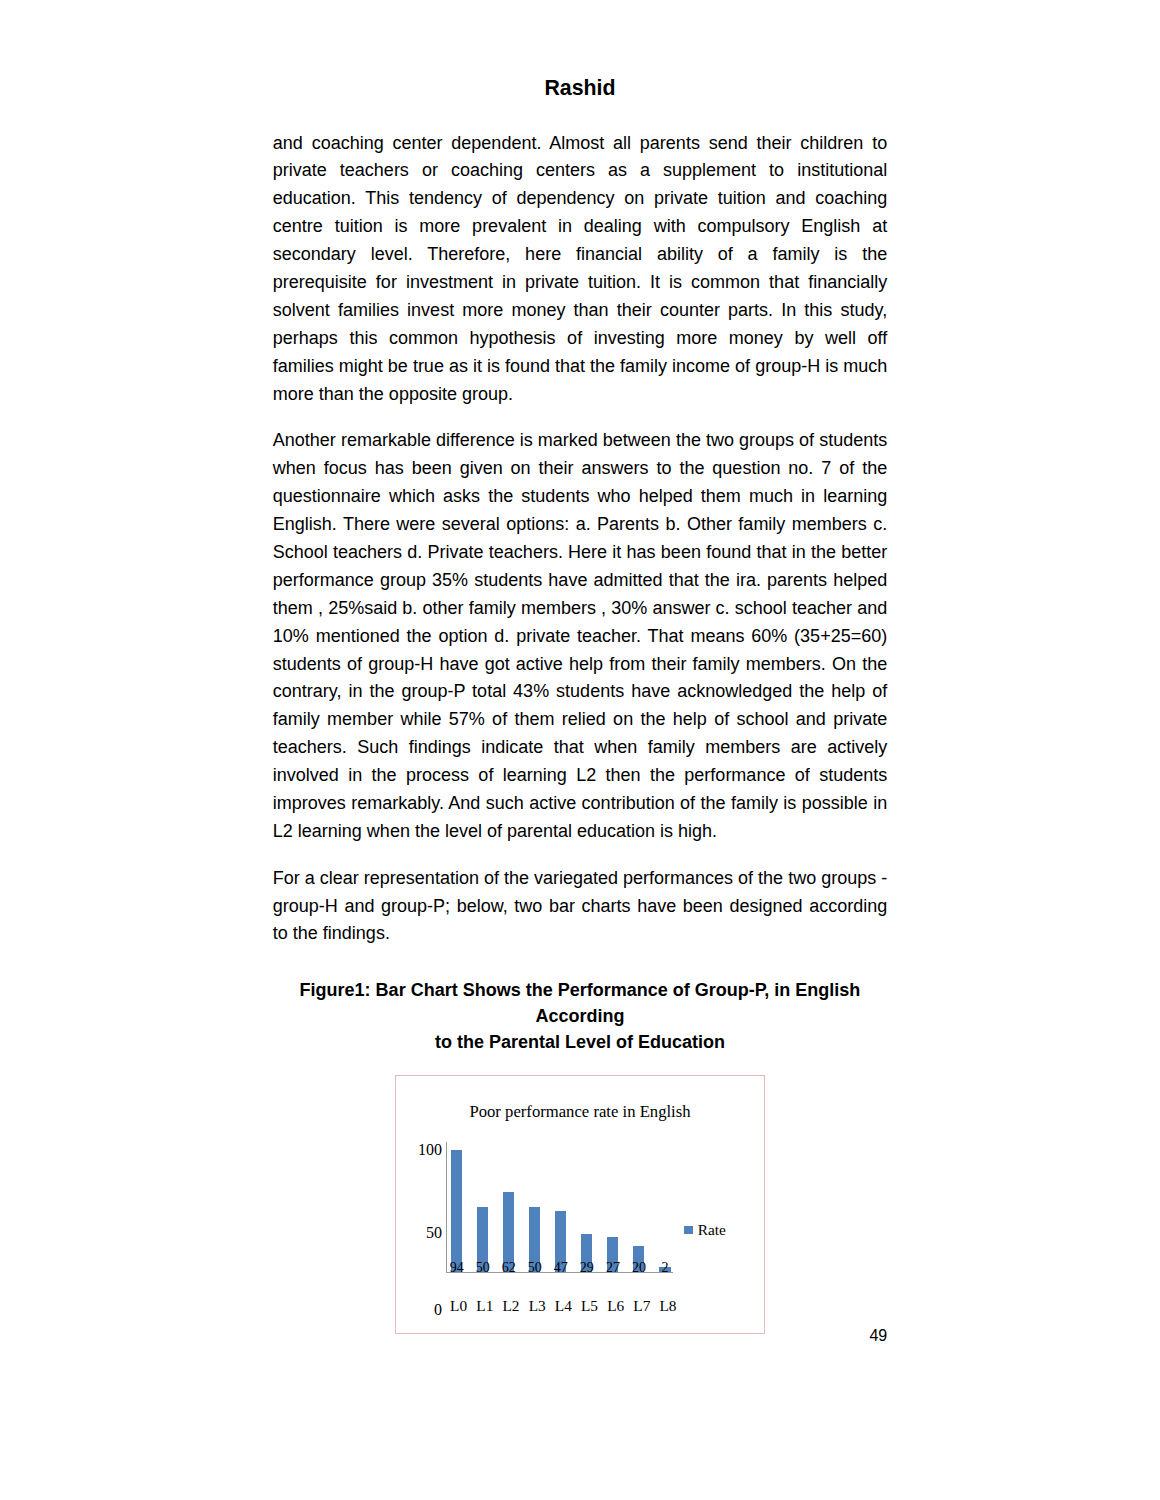Rashid
and coaching center dependent. Almost all parents send their children to private teachers or coaching centers as a supplement to institutional education. This tendency of dependency on private tuition and coaching centre tuition is more prevalent in dealing with compulsory English at secondary level. Therefore, here financial ability of a family is the prerequisite for investment in private tuition. It is common that financially solvent families invest more money than their counter parts. In this study, perhaps this common hypothesis of investing more money by well off families might be true as it is found that the family income of group-H is much more than the opposite group.
Another remarkable difference is marked between the two groups of students when focus has been given on their answers to the question no. 7 of the questionnaire which asks the students who helped them much in learning English. There were several options: a. Parents b. Other family members c. School teachers d. Private teachers. Here it has been found that in the better performance group 35% students have admitted that the ira. parents helped them , 25%said b. other family members , 30% answer c. school teacher and 10% mentioned the option d. private teacher. That means 60% (35+25=60) students of group-H have got active help from their family members. On the contrary, in the group-P total 43% students have acknowledged the help of family member while 57% of them relied on the help of school and private teachers. Such findings indicate that when family members are actively involved in the process of learning L2 then the performance of students improves remarkably. And such active contribution of the family is possible in L2 learning when the level of parental education is high.
For a clear representation of the variegated performances of the two groups - group-H and group-P; below, two bar charts have been designed according to the findings.
Figure1: Bar Chart Shows the Performance of Group-P, in English According
to the Parental Level of Education
Poor performance rate in English
100 50 0
94
50
62
50
47
29
27
20
2
L0 L1 L2 L3 L4 L5 L6 L7 L8
Rate
49